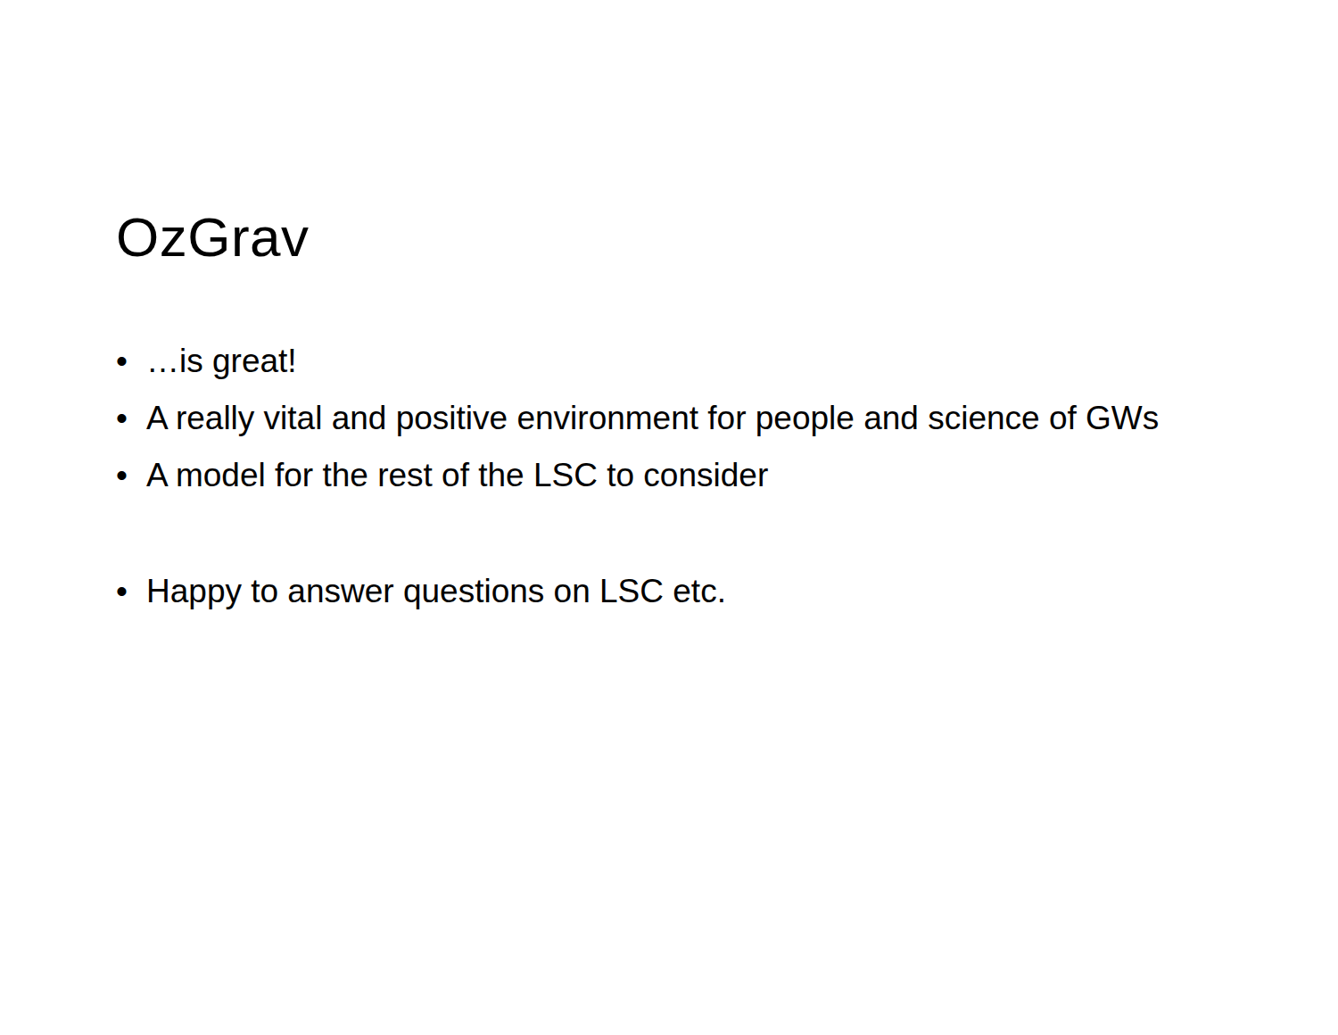OzGrav
…is great!
A really vital and positive environment for people and science of GWs
A model for the rest of the LSC to consider
Happy to answer questions on LSC etc.